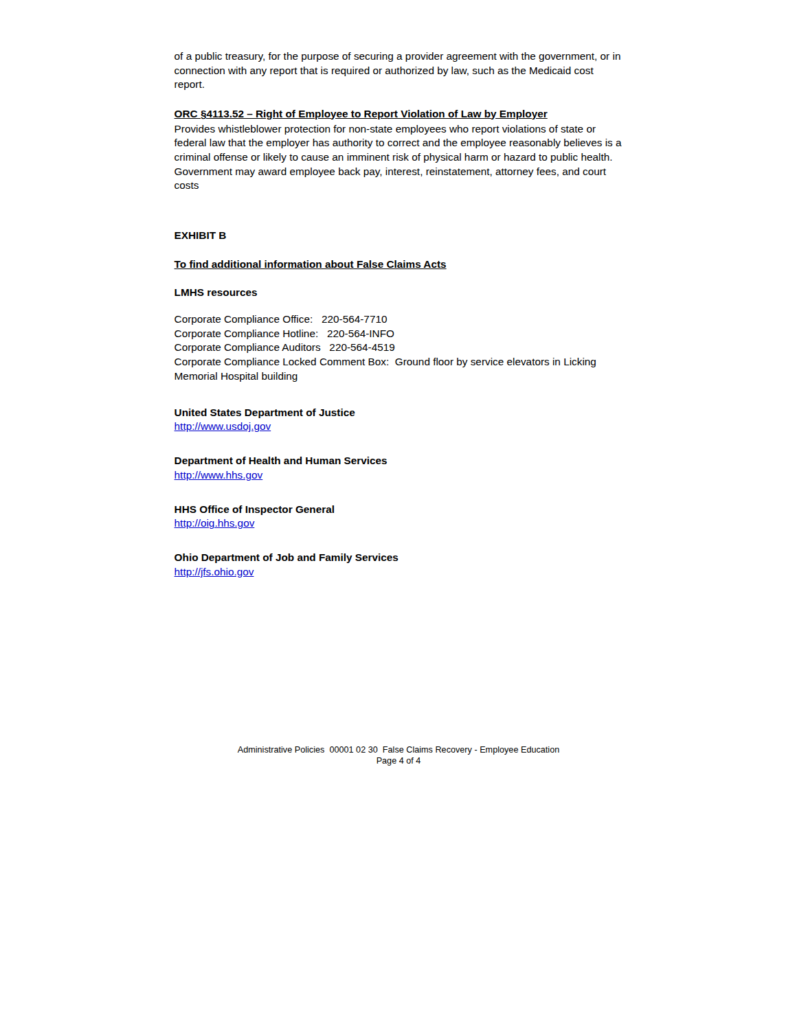of a public treasury, for the purpose of securing a provider agreement with the government, or in connection with any report that is required or authorized by law, such as the Medicaid cost report.
ORC §4113.52 – Right of Employee to Report Violation of Law by Employer
Provides whistleblower protection for non-state employees who report violations of state or federal law that the employer has authority to correct and the employee reasonably believes is a criminal offense or likely to cause an imminent risk of physical harm or hazard to public health. Government may award employee back pay, interest, reinstatement, attorney fees, and court costs
EXHIBIT B
To find additional information about False Claims Acts
LMHS resources
Corporate Compliance Office: 220-564-7710
Corporate Compliance Hotline: 220-564-INFO
Corporate Compliance Auditors 220-564-4519
Corporate Compliance Locked Comment Box: Ground floor by service elevators in Licking Memorial Hospital building
United States Department of Justice
http://www.usdoj.gov
Department of Health and Human Services
http://www.hhs.gov
HHS Office of Inspector General
http://oig.hhs.gov
Ohio Department of Job and Family Services
http://jfs.ohio.gov
Administrative Policies 00001 02 30 False Claims Recovery - Employee Education
Page 4 of 4